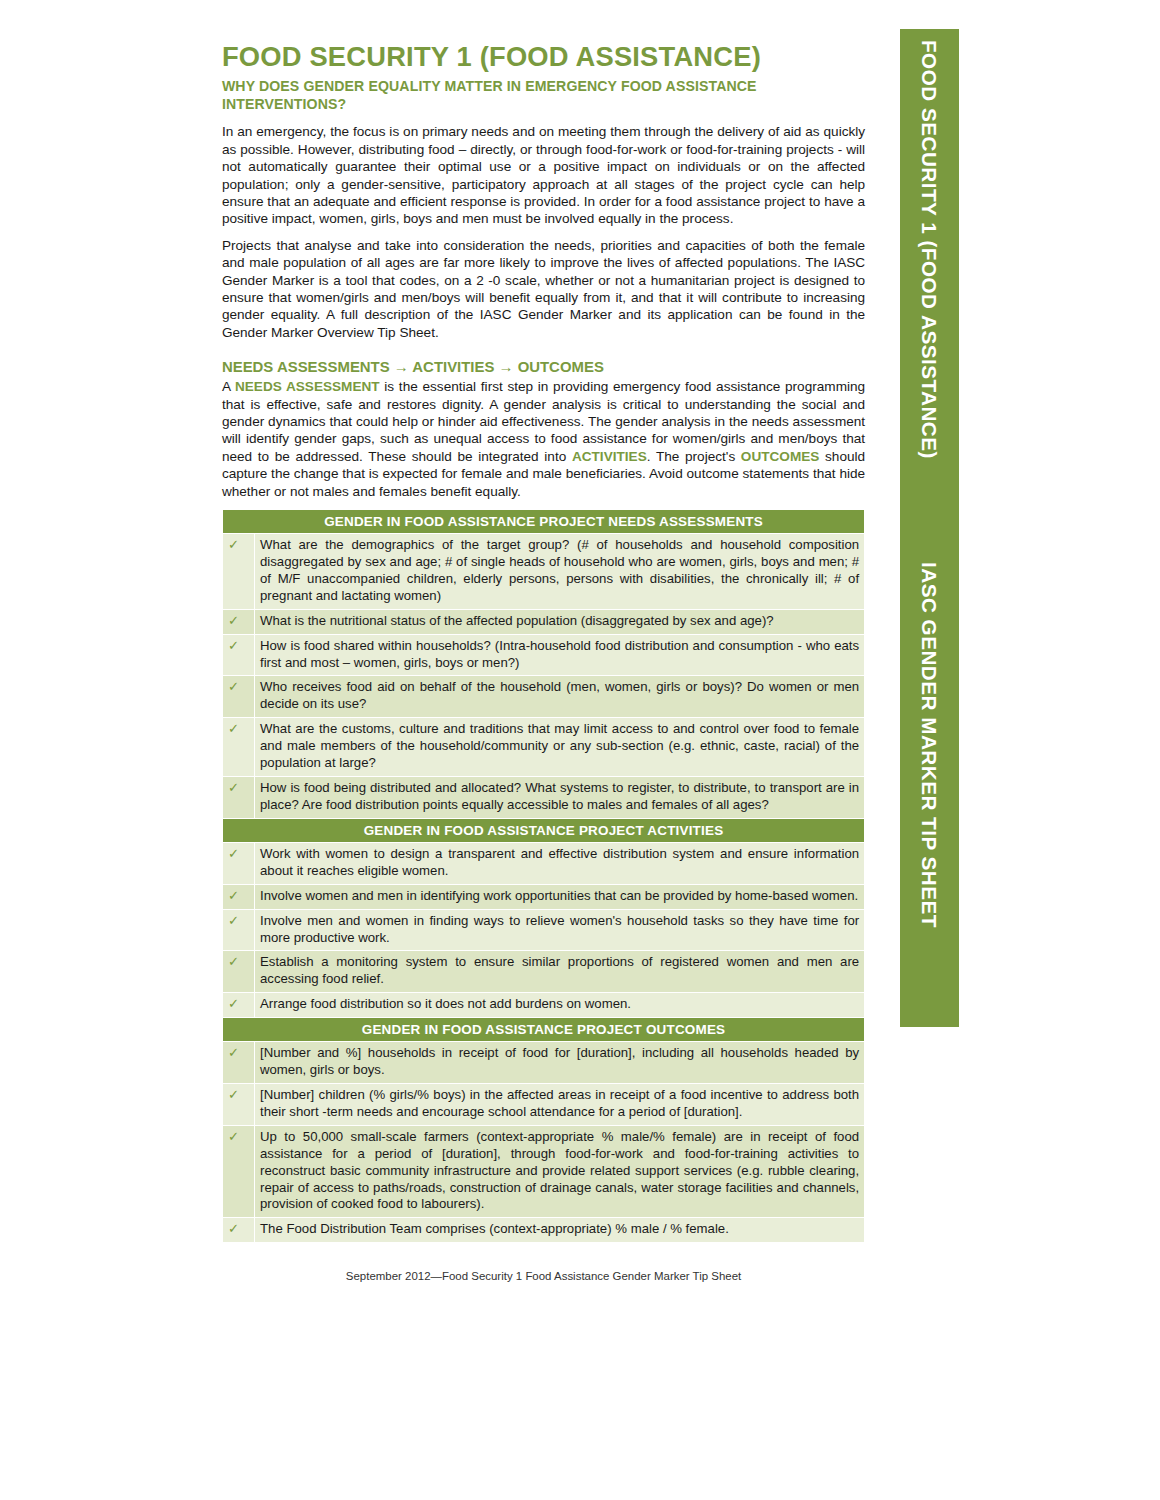FOOD SECURITY 1 (FOOD ASSISTANCE)
IASC GENDER MARKER TIP SHEET
FOOD SECURITY 1 (FOOD ASSISTANCE)
WHY DOES GENDER EQUALITY MATTER IN EMERGENCY FOOD ASSISTANCE INTERVENTIONS?
In an emergency, the focus is on primary needs and on meeting them through the delivery of aid as quickly as possible. However, distributing food – directly, or through food-for-work or food-for-training projects - will not automatically guarantee their optimal use or a positive impact on individuals or on the affected population; only a gender-sensitive, participatory approach at all stages of the project cycle can help ensure that an adequate and efficient response is provided. In order for a food assistance project to have a positive impact, women, girls, boys and men must be involved equally in the process.
Projects that analyse and take into consideration the needs, priorities and capacities of both the female and male population of all ages are far more likely to improve the lives of affected populations. The IASC Gender Marker is a tool that codes, on a 2 -0 scale, whether or not a humanitarian project is designed to ensure that women/girls and men/boys will benefit equally from it, and that it will contribute to increasing gender equality. A full description of the IASC Gender Marker and its application can be found in the Gender Marker Overview Tip Sheet.
NEEDS ASSESSMENTS → ACTIVITIES → OUTCOMES
A NEEDS ASSESSMENT is the essential first step in providing emergency food assistance programming that is effective, safe and restores dignity. A gender analysis is critical to understanding the social and gender dynamics that could help or hinder aid effectiveness. The gender analysis in the needs assessment will identify gender gaps, such as unequal access to food assistance for women/girls and men/boys that need to be addressed. These should be integrated into ACTIVITIES. The project's OUTCOMES should capture the change that is expected for female and male beneficiaries. Avoid outcome statements that hide whether or not males and females benefit equally.
| GENDER IN FOOD ASSISTANCE PROJECT NEEDS ASSESSMENTS |
| --- |
| ✓ | What are the demographics of the target group? (# of households and household composition disaggregated by sex and age; # of single heads of household who are women, girls, boys and men; # of M/F unaccompanied children, elderly persons, persons with disabilities, the chronically ill; # of pregnant and lactating women) |
| ✓ | What is the nutritional status of the affected population (disaggregated by sex and age)? |
| ✓ | How is food shared within households? (Intra-household food distribution and consumption - who eats first and most – women, girls, boys or men?) |
| ✓ | Who receives food aid on behalf of the household (men, women, girls or boys)? Do women or men decide on its use? |
| ✓ | What are the customs, culture and traditions that may limit access to and control over food to female and male members of the household/community or any sub-section (e.g. ethnic, caste, racial) of the population at large? |
| ✓ | How is food being distributed and allocated? What systems to register, to distribute, to transport are in place? Are food distribution points equally accessible to males and females of all ages? |
| GENDER IN FOOD ASSISTANCE PROJECT ACTIVITIES |
| ✓ | Work with women to design a transparent and effective distribution system and ensure information about it reaches eligible women. |
| ✓ | Involve women and men in identifying work opportunities that can be provided by home-based women. |
| ✓ | Involve men and women in finding ways to relieve women's household tasks so they have time for more productive work. |
| ✓ | Establish a monitoring system to ensure similar proportions of registered women and men are accessing food relief. |
| ✓ | Arrange food distribution so it does not add burdens on women. |
| GENDER IN FOOD ASSISTANCE PROJECT OUTCOMES |
| ✓ | [Number and %] households in receipt of food for [duration], including all households headed by women, girls or boys. |
| ✓ | [Number] children (% girls/% boys) in the affected areas in receipt of a food incentive to address both their short -term needs and encourage school attendance for a period of [duration]. |
| ✓ | Up to 50,000 small-scale farmers (context-appropriate % male/% female) are in receipt of food assistance for a period of [duration], through food-for-work and food-for-training activities to reconstruct basic community infrastructure and provide related support services (e.g. rubble clearing, repair of access to paths/roads, construction of drainage canals, water storage facilities and channels, provision of cooked food to labourers). |
| ✓ | The Food Distribution Team comprises (context-appropriate) % male / % female. |
September 2012—Food Security 1 Food Assistance Gender Marker Tip Sheet